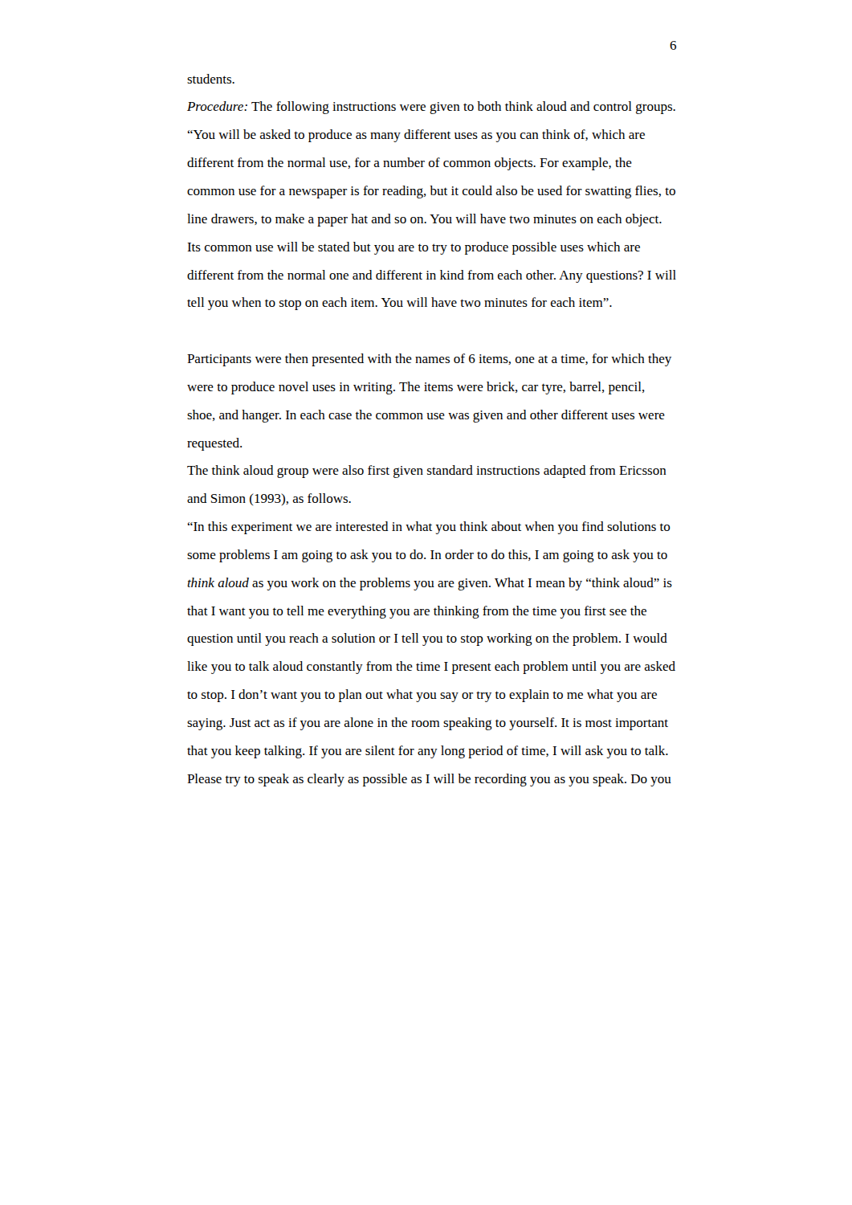6
students.
Procedure: The following instructions were given to both think aloud and control groups. “You will be asked to produce as many different uses as you can think of, which are different from the normal use, for a number of common objects. For example, the common use for a newspaper is for reading, but it could also be used for swatting flies, to line drawers, to make a paper hat and so on. You will have two minutes on each object. Its common use will be stated but you are to try to produce possible uses which are different from the normal one and different in kind from each other. Any questions? I will tell you when to stop on each item. You will have two minutes for each item”.
Participants were then presented with the names of 6 items, one at a time, for which they were to produce novel uses in writing. The items were brick, car tyre, barrel, pencil, shoe, and hanger. In each case the common use was given and other different uses were requested.
The think aloud group were also first given standard instructions adapted from Ericsson and Simon (1993), as follows.
“In this experiment we are interested in what you think about when you find solutions to some problems I am going to ask you to do. In order to do this, I am going to ask you to think aloud as you work on the problems you are given. What I mean by “think aloud” is that I want you to tell me everything you are thinking from the time you first see the question until you reach a solution or I tell you to stop working on the problem. I would like you to talk aloud constantly from the time I present each problem until you are asked to stop. I don’t want you to plan out what you say or try to explain to me what you are saying. Just act as if you are alone in the room speaking to yourself. It is most important that you keep talking. If you are silent for any long period of time, I will ask you to talk. Please try to speak as clearly as possible as I will be recording you as you speak. Do you